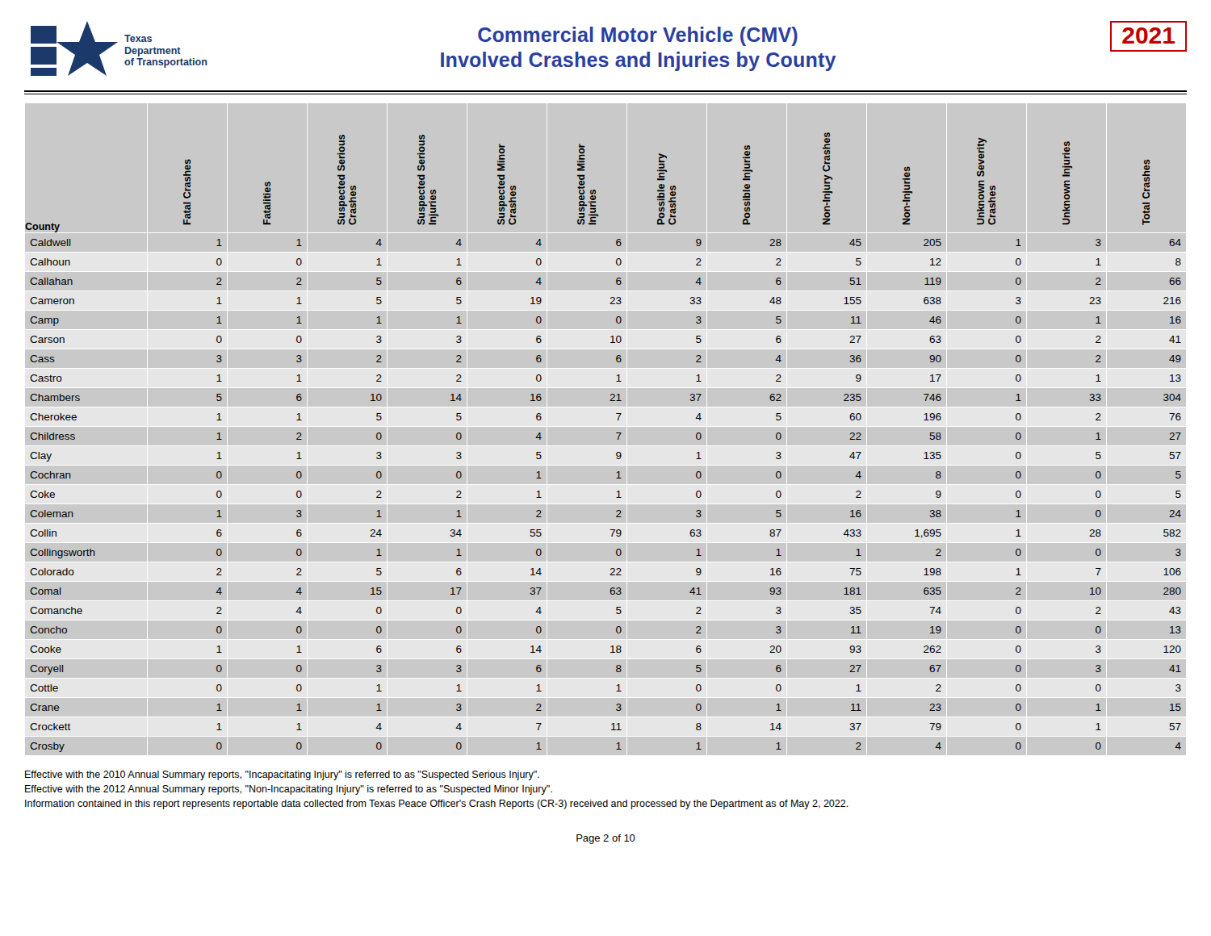Texas
Department
of Transportation
Commercial Motor Vehicle (CMV)
Involved Crashes and Injuries by County
2021
| County | Fatal Crashes | Fatalities | Suspected Serious Crashes | Suspected Serious Injuries | Suspected Minor Crashes | Suspected Minor Injuries | Possible Injury Crashes | Possible Injuries | Non-Injury Crashes | Non-Injuries | Unknown Severity Crashes | Unknown Injuries | Total Crashes |
| --- | --- | --- | --- | --- | --- | --- | --- | --- | --- | --- | --- | --- | --- |
| Caldwell | 1 | 1 | 4 | 4 | 4 | 6 | 9 | 28 | 45 | 205 | 1 | 3 | 64 |
| Calhoun | 0 | 0 | 1 | 1 | 0 | 0 | 2 | 2 | 5 | 12 | 0 | 1 | 8 |
| Callahan | 2 | 2 | 5 | 6 | 4 | 6 | 4 | 6 | 51 | 119 | 0 | 2 | 66 |
| Cameron | 1 | 1 | 5 | 5 | 19 | 23 | 33 | 48 | 155 | 638 | 3 | 23 | 216 |
| Camp | 1 | 1 | 1 | 1 | 0 | 0 | 3 | 5 | 11 | 46 | 0 | 1 | 16 |
| Carson | 0 | 0 | 3 | 3 | 6 | 10 | 5 | 6 | 27 | 63 | 0 | 2 | 41 |
| Cass | 3 | 3 | 2 | 2 | 6 | 6 | 2 | 4 | 36 | 90 | 0 | 2 | 49 |
| Castro | 1 | 1 | 2 | 2 | 0 | 1 | 1 | 2 | 9 | 17 | 0 | 1 | 13 |
| Chambers | 5 | 6 | 10 | 14 | 16 | 21 | 37 | 62 | 235 | 746 | 1 | 33 | 304 |
| Cherokee | 1 | 1 | 5 | 5 | 6 | 7 | 4 | 5 | 60 | 196 | 0 | 2 | 76 |
| Childress | 1 | 2 | 0 | 0 | 4 | 7 | 0 | 0 | 22 | 58 | 0 | 1 | 27 |
| Clay | 1 | 1 | 3 | 3 | 5 | 9 | 1 | 3 | 47 | 135 | 0 | 5 | 57 |
| Cochran | 0 | 0 | 0 | 0 | 1 | 1 | 0 | 0 | 4 | 8 | 0 | 0 | 5 |
| Coke | 0 | 0 | 2 | 2 | 1 | 1 | 0 | 0 | 2 | 9 | 0 | 0 | 5 |
| Coleman | 1 | 3 | 1 | 1 | 2 | 2 | 3 | 5 | 16 | 38 | 1 | 0 | 24 |
| Collin | 6 | 6 | 24 | 34 | 55 | 79 | 63 | 87 | 433 | 1,695 | 1 | 28 | 582 |
| Collingsworth | 0 | 0 | 1 | 1 | 0 | 0 | 1 | 1 | 1 | 2 | 0 | 0 | 3 |
| Colorado | 2 | 2 | 5 | 6 | 14 | 22 | 9 | 16 | 75 | 198 | 1 | 7 | 106 |
| Comal | 4 | 4 | 15 | 17 | 37 | 63 | 41 | 93 | 181 | 635 | 2 | 10 | 280 |
| Comanche | 2 | 4 | 0 | 0 | 4 | 5 | 2 | 3 | 35 | 74 | 0 | 2 | 43 |
| Concho | 0 | 0 | 0 | 0 | 0 | 0 | 2 | 3 | 11 | 19 | 0 | 0 | 13 |
| Cooke | 1 | 1 | 6 | 6 | 14 | 18 | 6 | 20 | 93 | 262 | 0 | 3 | 120 |
| Coryell | 0 | 0 | 3 | 3 | 6 | 8 | 5 | 6 | 27 | 67 | 0 | 3 | 41 |
| Cottle | 0 | 0 | 1 | 1 | 1 | 1 | 0 | 0 | 1 | 2 | 0 | 0 | 3 |
| Crane | 1 | 1 | 1 | 3 | 2 | 3 | 0 | 1 | 11 | 23 | 0 | 1 | 15 |
| Crockett | 1 | 1 | 4 | 4 | 7 | 11 | 8 | 14 | 37 | 79 | 0 | 1 | 57 |
| Crosby | 0 | 0 | 0 | 0 | 1 | 1 | 1 | 1 | 2 | 4 | 0 | 0 | 4 |
Effective with the 2010 Annual Summary reports, "Incapacitating Injury" is referred to as "Suspected Serious Injury".
Effective with the 2012 Annual Summary reports, "Non-Incapacitating Injury" is referred to as "Suspected Minor Injury".
Information contained in this report represents reportable data collected from Texas Peace Officer's Crash Reports (CR-3) received and processed by the Department as of May 2, 2022.
Page 2 of 10